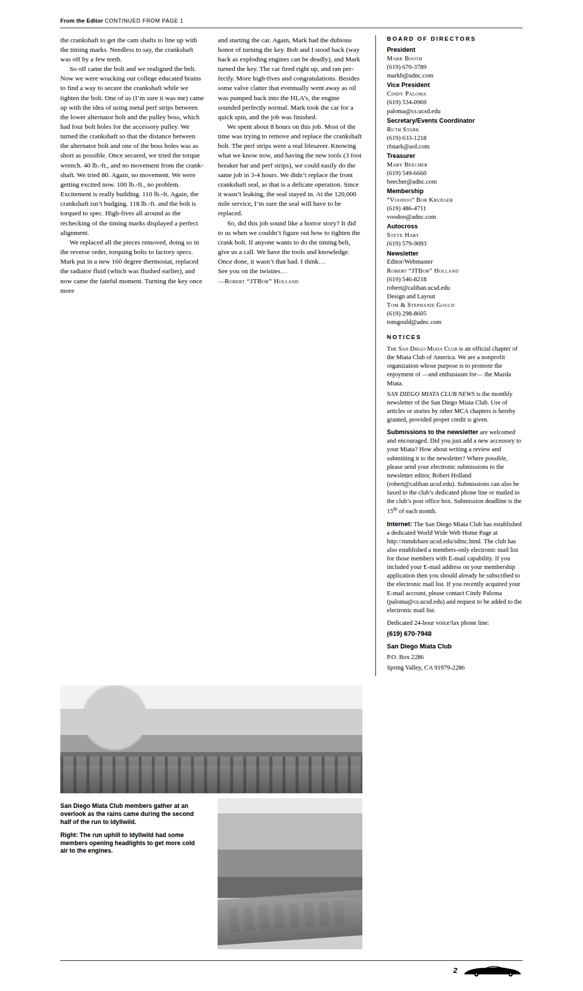From the Editor CONTINUED FROM PAGE 1
the crankshaft to get the cam shafts to line up with the timing marks. Needless to say, the crankshaft was off by a few teeth.
So off came the bolt and we realigned the belt. Now we were wracking our college educated brains to find a way to secure the crankshaft while we tighten the bolt. One of us (I’m sure it was me) came up with the idea of using metal perf strips between the lower alternator bolt and the pulley boss, which had four bolt holes for the accessory pulley. We turned the crankshaft so that the distance between the alternator bolt and one of the boss holes was as short as possible. Once secured, we tried the torque wrench. 40 lb.-ft., and no movement from the crankshaft. We tried 80. Again, no movement. We were getting excited now. 100 lb.-ft., no problem. Excitement is really building. 110 lb.-ft. Again, the crankshaft isn’t budging. 118 lb.-ft. and the bolt is torqued to spec. High-fives all around as the rechecking of the timing marks displayed a perfect alignment.
We replaced all the pieces removed, doing so in the reverse order, torquing bolts to factory specs. Mark put in a new 160 degree thermostat, replaced the radiator fluid (which was flushed earlier), and now came the fateful moment. Turning the key once more
and starting the car. Again, Mark had the dubious honor of turning the key. Bob and I stood back (way back as exploding engines can be deadly), and Mark turned the key. The car fired right up, and ran perfectly. More high-fives and congratulations. Besides some valve clatter that eventually went away as oil was pumped back into the HLA’s, the engine sounded perfectly normal. Mark took the car for a quick spin, and the job was finished.
We spent about 8 hours on this job. Most of the time was trying to remove and replace the crankshaft bolt. The perf strips were a real lifesaver. Knowing what we know now, and having the new tools (3 foot breaker bar and perf strips), we could easily do the same job in 3-4 hours. We didn’t replace the front crankshaft seal, as that is a delicate operation. Since it wasn’t leaking, the seal stayed in. At the 120,000 mile service, I’m sure the seal will have to be replaced.
So, did this job sound like a horror story? It did to us when we couldn’t figure out how to tighten the crank bolt. If anyone wants to do the timing belt, give us a call. We have the tools and knowledge. Once done, it wasn’t that bad. I think…
See you on the twisties…
—Robert “JTBob” Holland
Board of Directors
President
Mark Booth (619) 670-3789 markb@adnc.com
Vice President
Cindy Paloma (619) 534-0969 paloma@cs.ucsd.edu
Secretary/Events Coordinator
Ruth Stark (619) 633-1218 rfstark@aol.com
Treasurer
Mary Beecher (619) 549-6660 beecher@adnc.com
Membership
“Voodoo” Bob Krueger (619) 486-4711 voodoo@adnc.com
Autocross
Steve Hart (619) 579-9093
Newsletter
Editor/Webmaster Robert “JTBob” Holland (619) 546-8218 robert@caliban.ucsd.edu Design and Layout Tom & Stephanie Gould (619) 298-8605 tomgould@adnc.com
Notices
The San Diego Miata Club is an official chapter of the Miata Club of America. We are a nonprofit organization whose purpose is to promote the enjoyment of —and enthusiasm for— the Mazda Miata.
SAN DIEGO MIATA CLUB NEWS is the monthly newsletter of the San Diego Miata Club. Use of articles or stories by other MCA chapters is hereby granted, provided proper credit is given.
Submissions to the newsletter are welcomed and encouraged. Did you just add a new accessory to your Miata? How about writing a review and submitting it to the newsletter? Where possible, please send your electronic submissions to the newsletter editor, Robert Holland (robert@caliban.ucsd.edu). Submissions can also be faxed to the club’s dedicated phone line or mailed to the club’s post office box. Submission deadline is the 15th of each month.
Internet: The San Diego Miata Club has established a dedicated World Wide Web Home Page at http://mmdshare.ucsd.edu/sdmc.html. The club has also established a members-only electronic mail list for those members with E-mail capability. If you included your E-mail address on your membership application then you should already be subscribed to the electronic mail list. If you recently acquired your E-mail account, please contact Cindy Paloma (paloma@cs.ucsd.edu) and request to be added to the electronic mail list.
Dedicated 24-hour voice/fax phone line:
(619) 670-7948
San Diego Miata Club
P.O. Box 2286
Spring Valley, CA 91979-2286
San Diego Miata Club members gather at an overlook as the rains came during the second half of the run to Idyllwild.
Right: The run uphill to Idyllwild had some members opening headlights to get more cold air to the engines.
2